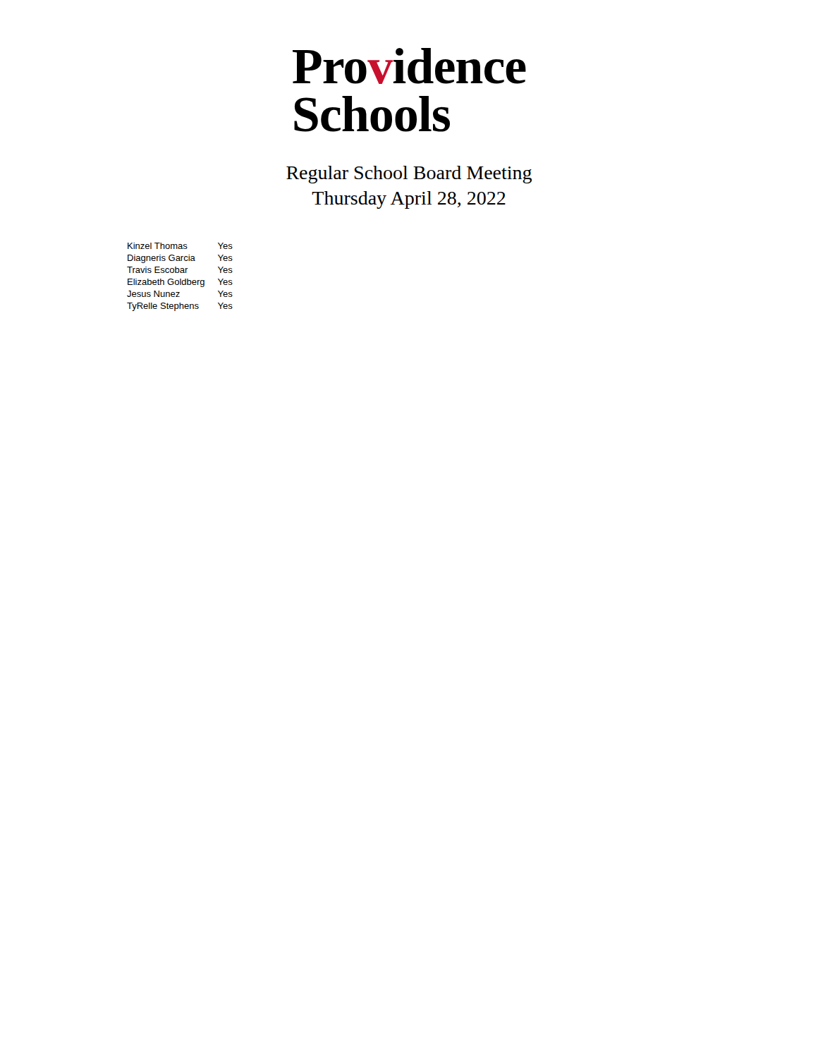Providence
Schools
Regular School Board Meeting
Thursday April 28, 2022
| Kinzel Thomas | Yes |
| Diagneris Garcia | Yes |
| Travis Escobar | Yes |
| Elizabeth Goldberg | Yes |
| Jesus Nunez | Yes |
| TyRelle Stephens | Yes |